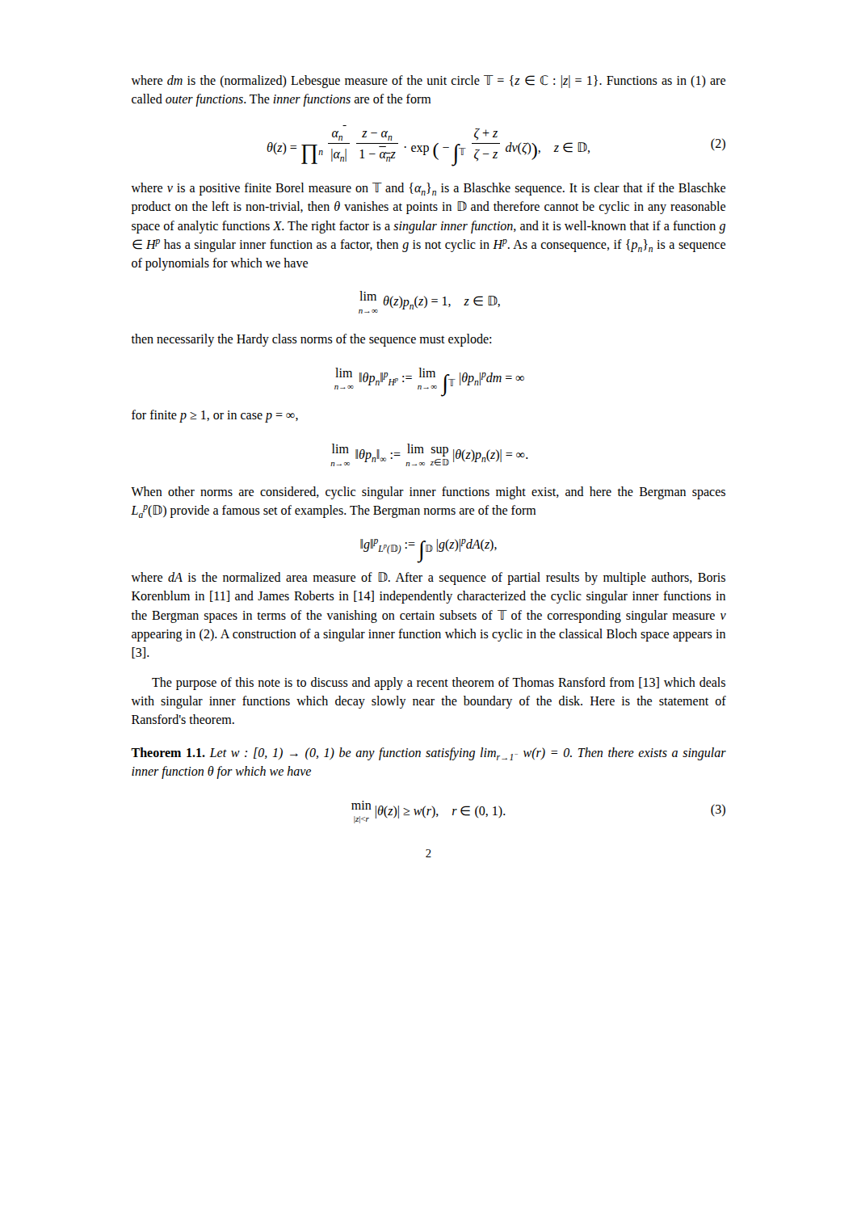where dm is the (normalized) Lebesgue measure of the unit circle 𝕋 = {z ∈ ℂ : |z| = 1}. Functions as in (1) are called outer functions. The inner functions are of the form
θ(z) = ∏n αn |αn| z − αn 1 − αn z · exp ( − ∫𝕋 ζ + z ζ − z dν(ζ)), z ∈ 𝔻, (2)
where ν is a positive finite Borel measure on 𝕋 and {αn}n is a Blaschke sequence. It is clear that if the Blaschke product on the left is non-trivial, then θ vanishes at points in 𝔻 and therefore cannot be cyclic in any reasonable space of analytic functions X. The right factor is a singular inner function, and it is well-known that if a function g ∈ Hp has a singular inner function as a factor, then g is not cyclic in Hp. As a consequence, if {pn}n is a sequence of polynomials for which we have
lim n→∞ θ(z)pn(z) = 1, z ∈ 𝔻,
then necessarily the Hardy class norms of the sequence must explode:
lim n→∞ ‖θpn‖pHp := lim n→∞ ∫𝕋 |θpn|pdm = ∞
for finite p ≥ 1, or in case p = ∞,
lim n→∞ ‖θpn‖∞ := lim n→∞ sup z∈𝔻 |θ(z)pn(z)| = ∞.
When other norms are considered, cyclic singular inner functions might exist, and here the Bergman spaces Lap(𝔻) provide a famous set of examples. The Bergman norms are of the form
‖g‖pLp(𝔻) := ∫𝔻 |g(z)|pdA(z),
where dA is the normalized area measure of 𝔻. After a sequence of partial results by multiple authors, Boris Korenblum in [11] and James Roberts in [14] independently characterized the cyclic singular inner functions in the Bergman spaces in terms of the vanishing on certain subsets of 𝕋 of the corresponding singular measure ν appearing in (2). A construction of a singular inner function which is cyclic in the classical Bloch space appears in [3].
The purpose of this note is to discuss and apply a recent theorem of Thomas Ransford from [13] which deals with singular inner functions which decay slowly near the boundary of the disk. Here is the statement of Ransford's theorem.
Theorem 1.1. Let w : [0, 1) → (0, 1) be any function satisfying limr→1− w(r) = 0. Then there exists a singular inner function θ for which we have
min|z|<r |θ(z)| ≥ w(r), r ∈ (0, 1). (3)
2